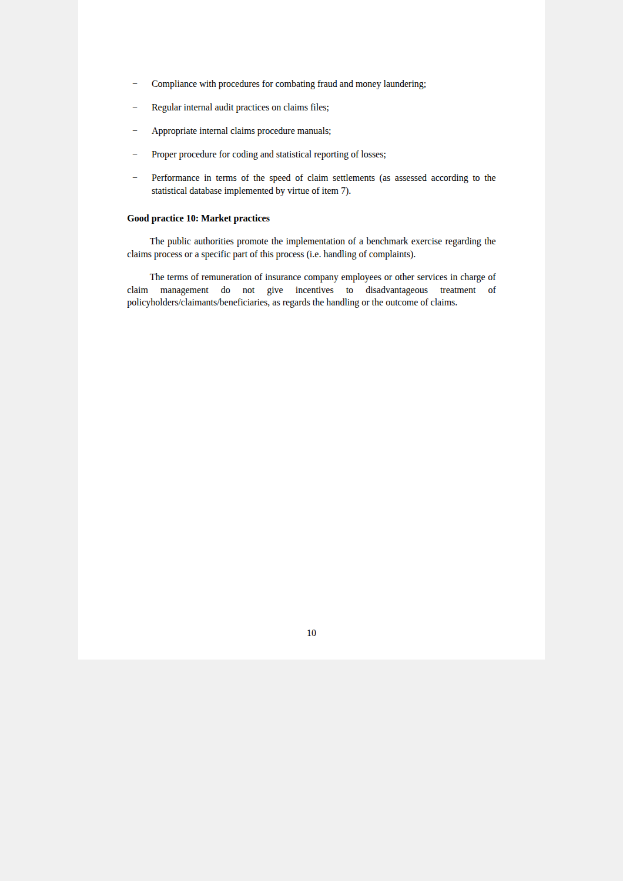Compliance with procedures for combating fraud and money laundering;
Regular internal audit practices on claims files;
Appropriate internal claims procedure manuals;
Proper procedure for coding and statistical reporting of losses;
Performance in terms of the speed of claim settlements (as assessed according to the statistical database implemented by virtue of item 7).
Good practice 10: Market practices
The public authorities promote the implementation of a benchmark exercise regarding the claims process or a specific part of this process (i.e. handling of complaints).
The terms of remuneration of insurance company employees or other services in charge of claim management do not give incentives to disadvantageous treatment of policyholders/claimants/beneficiaries, as regards the handling or the outcome of claims.
10